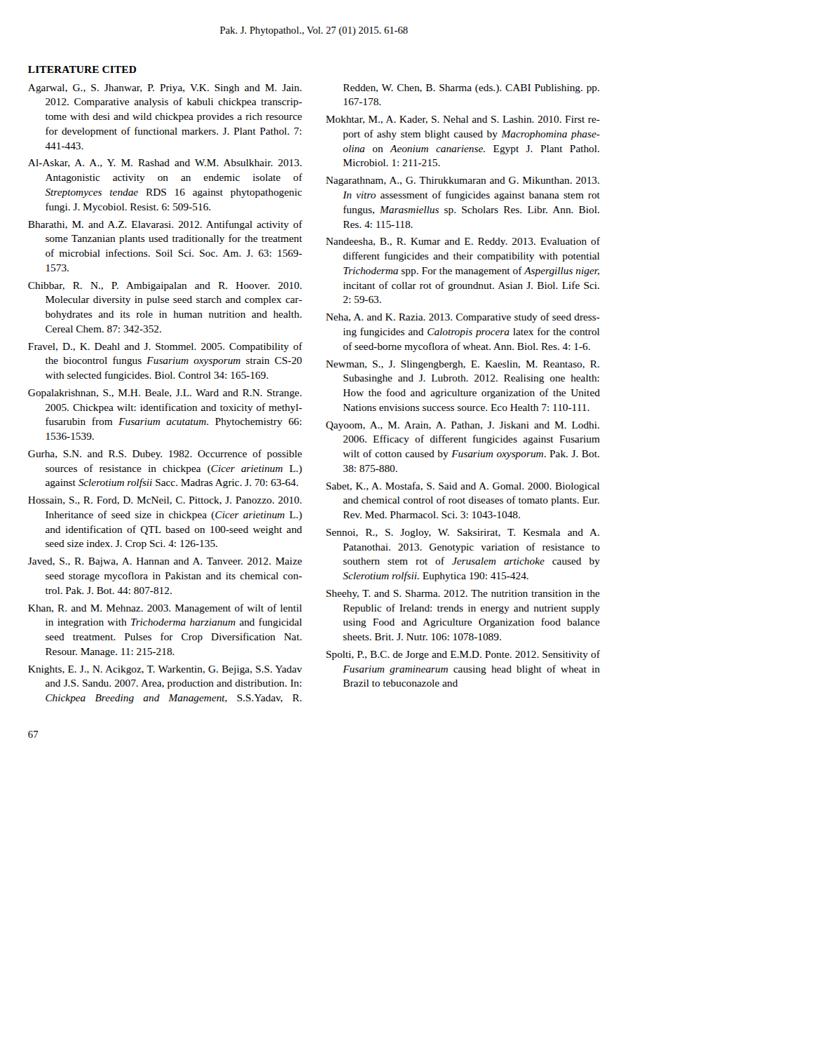Pak. J. Phytopathol., Vol. 27 (01) 2015. 61-68
LITERATURE CITED
Agarwal, G., S. Jhanwar, P. Priya, V.K. Singh and M. Jain. 2012. Comparative analysis of kabuli chickpea transcriptome with desi and wild chickpea provides a rich resource for development of functional markers. J. Plant Pathol. 7: 441-443.
Al-Askar, A. A., Y. M. Rashad and W.M. Absulkhair. 2013. Antagonistic activity on an endemic isolate of Streptomyces tendae RDS 16 against phytopathogenic fungi. J. Mycobiol. Resist. 6: 509-516.
Bharathi, M. and A.Z. Elavarasi. 2012. Antifungal activity of some Tanzanian plants used traditionally for the treatment of microbial infections. Soil Sci. Soc. Am. J. 63: 1569-1573.
Chibbar, R. N., P. Ambigaipalan and R. Hoover. 2010. Molecular diversity in pulse seed starch and complex carbohydrates and its role in human nutrition and health. Cereal Chem. 87: 342-352.
Fravel, D., K. Deahl and J. Stommel. 2005. Compatibility of the biocontrol fungus Fusarium oxysporum strain CS-20 with selected fungicides. Biol. Control 34: 165-169.
Gopalakrishnan, S., M.H. Beale, J.L. Ward and R.N. Strange. 2005. Chickpea wilt: identification and toxicity of methyl-fusarubin from Fusarium acutatum. Phytochemistry 66: 1536-1539.
Gurha, S.N. and R.S. Dubey. 1982. Occurrence of possible sources of resistance in chickpea (Cicer arietinum L.) against Sclerotium rolfsii Sacc. Madras Agric. J. 70: 63-64.
Hossain, S., R. Ford, D. McNeil, C. Pittock, J. Panozzo. 2010. Inheritance of seed size in chickpea (Cicer arietinum L.) and identification of QTL based on 100-seed weight and seed size index. J. Crop Sci. 4: 126-135.
Javed, S., R. Bajwa, A. Hannan and A. Tanveer. 2012. Maize seed storage mycoflora in Pakistan and its chemical control. Pak. J. Bot. 44: 807-812.
Khan, R. and M. Mehnaz. 2003. Management of wilt of lentil in integration with Trichoderma harzianum and fungicidal seed treatment. Pulses for Crop Diversification Nat. Resour. Manage. 11: 215-218.
Knights, E. J., N. Acikgoz, T. Warkentin, G. Bejiga, S.S. Yadav and J.S. Sandu. 2007. Area, production and distribution. In: Chickpea Breeding and Management, S.S.Yadav, R. Redden, W. Chen, B. Sharma (eds.). CABI Publishing. pp. 167-178.
Mokhtar, M., A. Kader, S. Nehal and S. Lashin. 2010. First report of ashy stem blight caused by Macrophomina phaseolina on Aeonium canariense. Egypt J. Plant Pathol. Microbiol. 1: 211-215.
Nagarathnam, A., G. Thirukkumaran and G. Mikunthan. 2013. In vitro assessment of fungicides against banana stem rot fungus, Marasmiellus sp. Scholars Res. Libr. Ann. Biol. Res. 4: 115-118.
Nandeesha, B., R. Kumar and E. Reddy. 2013. Evaluation of different fungicides and their compatibility with potential Trichoderma spp. For the management of Aspergillus niger, incitant of collar rot of groundnut. Asian J. Biol. Life Sci. 2: 59-63.
Neha, A. and K. Razia. 2013. Comparative study of seed dressing fungicides and Calotropis procera latex for the control of seed-borne mycoflora of wheat. Ann. Biol. Res. 4: 1-6.
Newman, S., J. Slingengbergh, E. Kaeslin, M. Reantaso, R. Subasinghe and J. Lubroth. 2012. Realising one health: How the food and agriculture organization of the United Nations envisions success source. Eco Health 7: 110-111.
Qayoom, A., M. Arain, A. Pathan, J. Jiskani and M. Lodhi. 2006. Efficacy of different fungicides against Fusarium wilt of cotton caused by Fusarium oxysporum. Pak. J. Bot. 38: 875-880.
Sabet, K., A. Mostafa, S. Said and A. Gomal. 2000. Biological and chemical control of root diseases of tomato plants. Eur. Rev. Med. Pharmacol. Sci. 3: 1043-1048.
Sennoi, R., S. Jogloy, W. Saksirirat, T. Kesmala and A. Patanothai. 2013. Genotypic variation of resistance to southern stem rot of Jerusalem artichoke caused by Sclerotium rolfsii. Euphytica 190: 415-424.
Sheehy, T. and S. Sharma. 2012. The nutrition transition in the Republic of Ireland: trends in energy and nutrient supply using Food and Agriculture Organization food balance sheets. Brit. J. Nutr. 106: 1078-1089.
Spolti, P., B.C. de Jorge and E.M.D. Ponte. 2012. Sensitivity of Fusarium graminearum causing head blight of wheat in Brazil to tebuconazole and
67